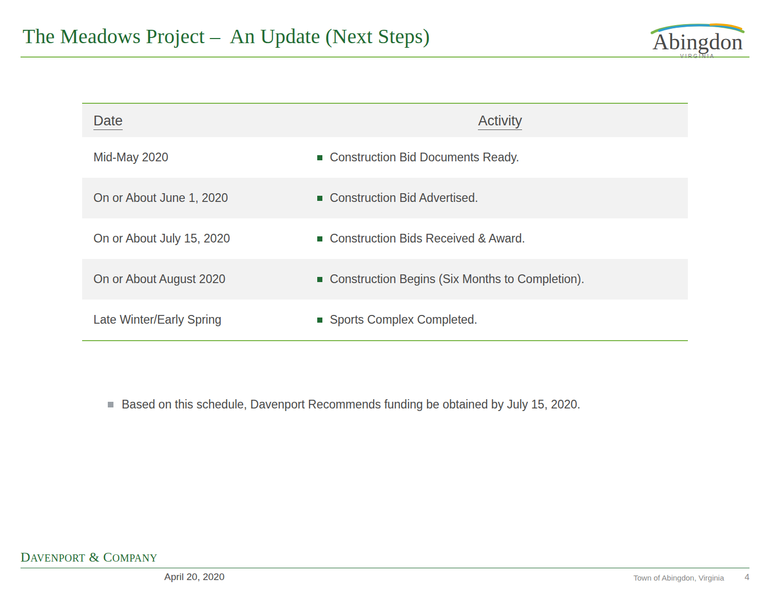The Meadows Project – An Update (Next Steps)
Abingdon
VIRGINIA
| Date | Activity |
| --- | --- |
| Mid-May 2020 | Construction Bid Documents Ready. |
| On or About June 1, 2020 | Construction Bid Advertised. |
| On or About July 15, 2020 | Construction Bids Received & Award. |
| On or About August 2020 | Construction Begins (Six Months to Completion). |
| Late Winter/Early Spring | Sports Complex Completed. |
Based on this schedule, Davenport Recommends funding be obtained by July 15, 2020.
DAVENPORT & COMPANY
April 20, 2020
Town of Abingdon, Virginia 4